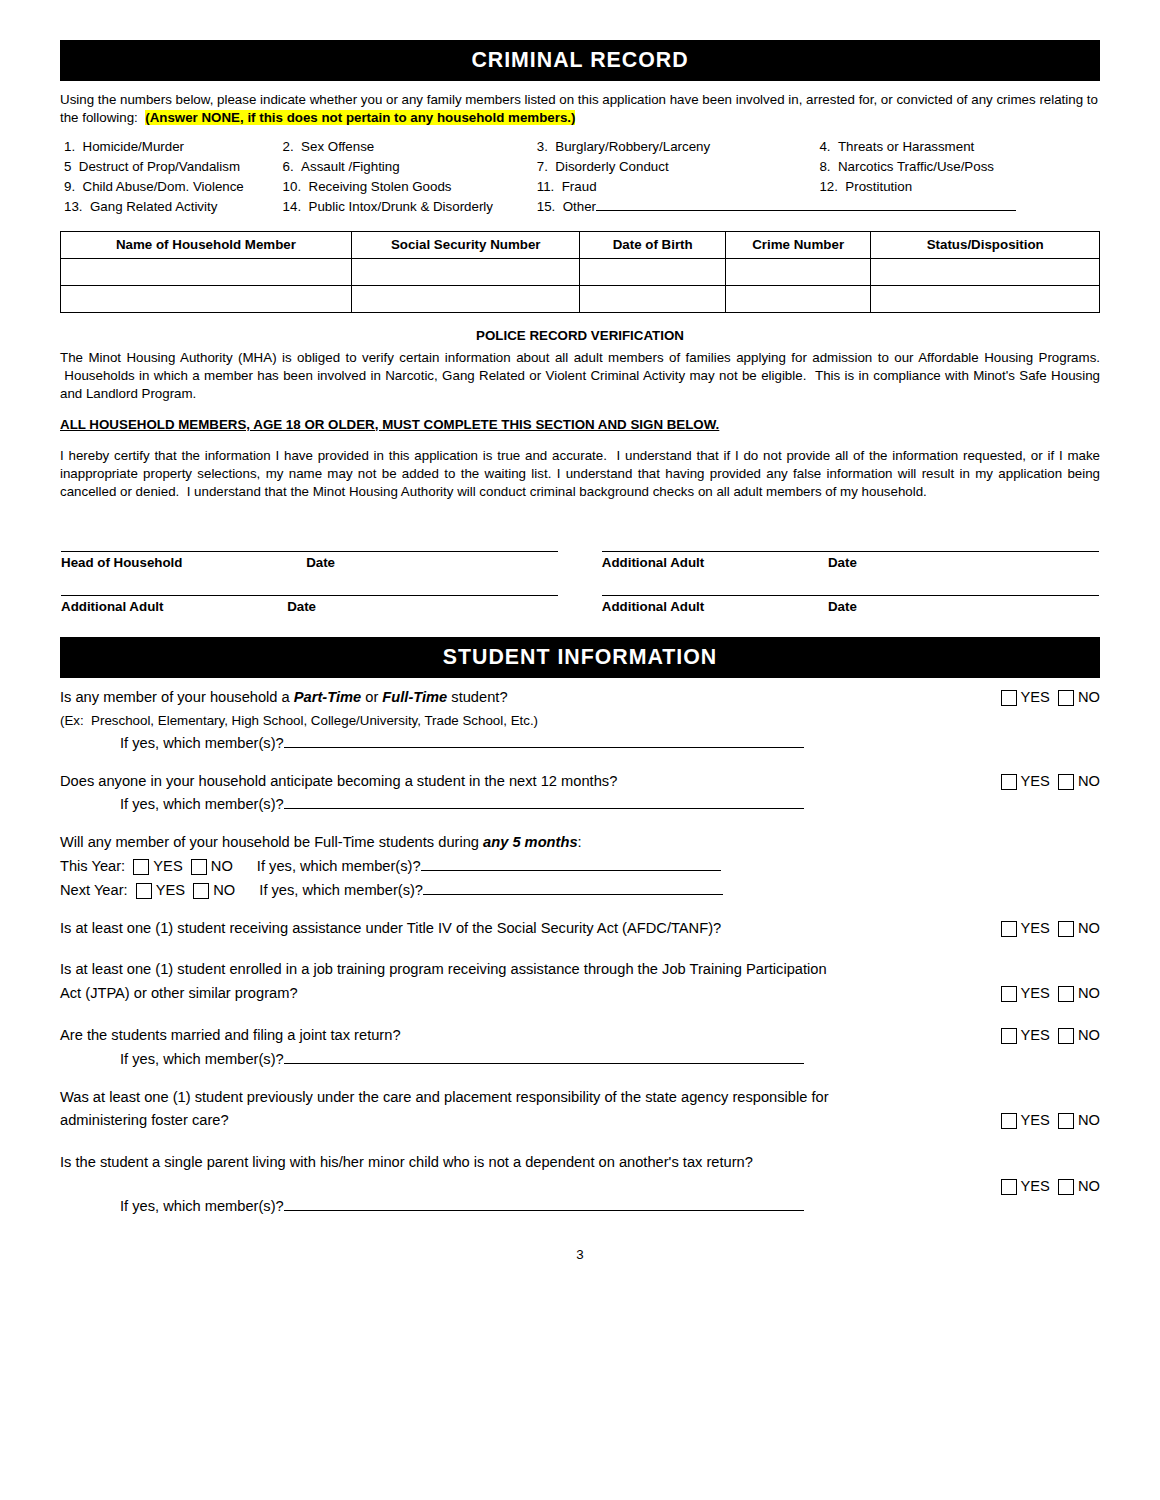CRIMINAL RECORD
Using the numbers below, please indicate whether you or any family members listed on this application have been involved in, arrested for, or convicted of any crimes relating to the following: (Answer NONE, if this does not pertain to any household members.)
| 1. Homicide/Murder | 2. Sex Offense | 3. Burglary/Robbery/Larceny | 4. Threats or Harassment |
| 5 Destruct of Prop/Vandalism | 6. Assault /Fighting | 7. Disorderly Conduct | 8. Narcotics Traffic/Use/Poss |
| 9. Child Abuse/Dom. Violence | 10. Receiving Stolen Goods | 11. Fraud | 12. Prostitution |
| 13. Gang Related Activity | 14. Public Intox/Drunk & Disorderly | 15. Other |
| Name of Household Member | Social Security Number | Date of Birth | Crime Number | Status/Disposition |
| --- | --- | --- | --- | --- |
POLICE RECORD VERIFICATION
The Minot Housing Authority (MHA) is obliged to verify certain information about all adult members of families applying for admission to our Affordable Housing Programs. Households in which a member has been involved in Narcotic, Gang Related or Violent Criminal Activity may not be eligible. This is in compliance with Minot's Safe Housing and Landlord Program.
ALL HOUSEHOLD MEMBERS, AGE 18 OR OLDER, MUST COMPLETE THIS SECTION AND SIGN BELOW.
I hereby certify that the information I have provided in this application is true and accurate. I understand that if I do not provide all of the information requested, or if I make inappropriate property selections, my name may not be added to the waiting list. I understand that having provided any false information will result in my application being cancelled or denied. I understand that the Minot Housing Authority will conduct criminal background checks on all adult members of my household.
| Head of Household Date | | Additional Adult Date |
| Additional Adult Date | | Additional Adult Date |
STUDENT INFORMATION
YES NO
Is any member of your household a Part-Time or Full-Time student?
(Ex: Preschool, Elementary, High School, College/University, Trade School, Etc.)
If yes, which member(s)?
YES NO
Does anyone in your household anticipate becoming a student in the next 12 months?
If yes, which member(s)?
Will any member of your household be Full-Time students during any 5 months:
This Year: YES NO If yes, which member(s)?
Next Year: YES NO If yes, which member(s)?
YES NO
Is at least one (1) student receiving assistance under Title IV of the Social Security Act (AFDC/TANF)?
Is at least one (1) student enrolled in a job training program receiving assistance through the Job Training Participation
YES NO
Act (JTPA) or other similar program?
YES NO
Are the students married and filing a joint tax return?
If yes, which member(s)?
Was at least one (1) student previously under the care and placement responsibility of the state agency responsible for
YES NO
administering foster care?
Is the student a single parent living with his/her minor child who is not a dependent on another's tax return?
YES NO
If yes, which member(s)?
3